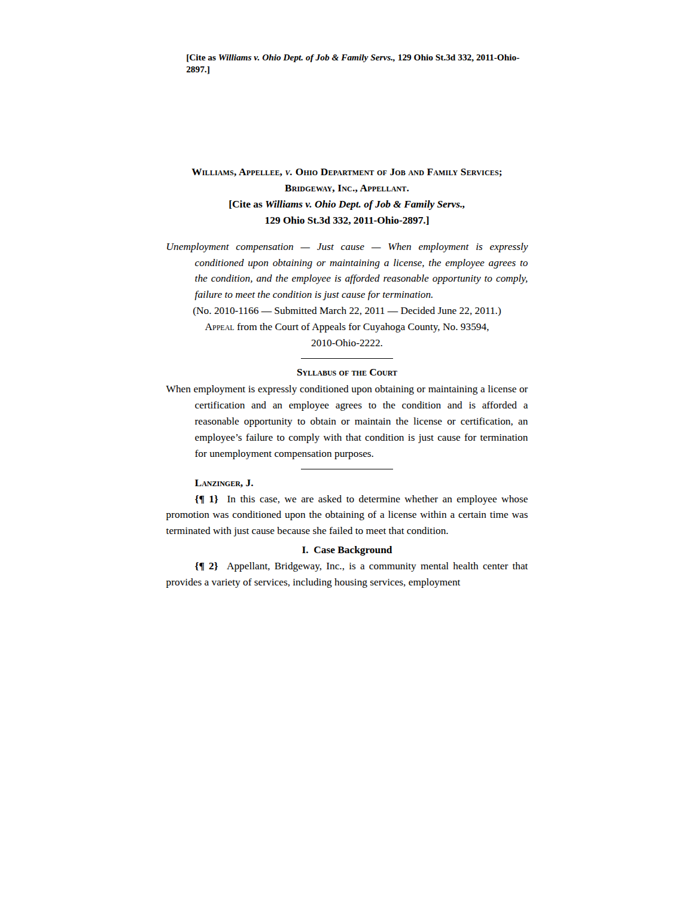[Cite as Williams v. Ohio Dept. of Job & Family Servs., 129 Ohio St.3d 332, 2011-Ohio-2897.]
Williams, Appellee, v. Ohio Department of Job and Family Services;
Bridgeway, Inc., Appellant.
[Cite as Williams v. Ohio Dept. of Job & Family Servs.,
129 Ohio St.3d 332, 2011-Ohio-2897.]
Unemployment compensation — Just cause — When employment is expressly conditioned upon obtaining or maintaining a license, the employee agrees to the condition, and the employee is afforded reasonable opportunity to comply, failure to meet the condition is just cause for termination.
(No. 2010-1166 — Submitted March 22, 2011 — Decided June 22, 2011.)
Appeal from the Court of Appeals for Cuyahoga County, No. 93594,
2010-Ohio-2222.
Syllabus of the Court
When employment is expressly conditioned upon obtaining or maintaining a license or certification and an employee agrees to the condition and is afforded a reasonable opportunity to obtain or maintain the license or certification, an employee’s failure to comply with that condition is just cause for termination for unemployment compensation purposes.
Lanzinger, J.
{¶ 1} In this case, we are asked to determine whether an employee whose promotion was conditioned upon the obtaining of a license within a certain time was terminated with just cause because she failed to meet that condition.
I. Case Background
{¶ 2} Appellant, Bridgeway, Inc., is a community mental health center that provides a variety of services, including housing services, employment